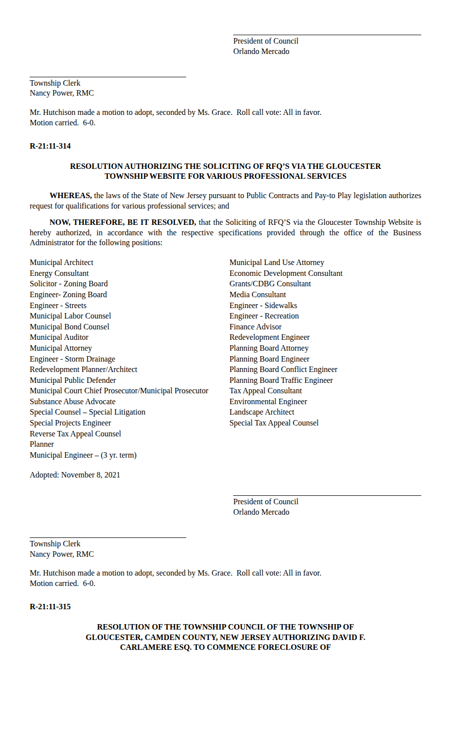President of Council
Orlando Mercado
Township Clerk
Nancy Power, RMC
Mr. Hutchison made a motion to adopt, seconded by Ms. Grace. Roll call vote: All in favor.
Motion carried. 6-0.
R-21:11-314
RESOLUTION AUTHORIZING THE SOLICITING OF RFQ’S VIA THE GLOUCESTER TOWNSHIP WEBSITE FOR VARIOUS PROFESSIONAL SERVICES
WHEREAS, the laws of the State of New Jersey pursuant to Public Contracts and Pay-to Play legislation authorizes request for qualifications for various professional services; and
NOW, THEREFORE, BE IT RESOLVED, that the Soliciting of RFQ’S via the Gloucester Township Website is hereby authorized, in accordance with the respective specifications provided through the office of the Business Administrator for the following positions:
Municipal Architect
Energy Consultant
Solicitor - Zoning Board
Engineer- Zoning Board
Engineer - Streets
Municipal Labor Counsel
Municipal Bond Counsel
Municipal Auditor
Municipal Attorney
Engineer - Storm Drainage
Redevelopment Planner/Architect
Municipal Public Defender
Municipal Court Chief Prosecutor/Municipal Prosecutor
Substance Abuse Advocate
Special Counsel – Special Litigation
Special Projects Engineer
Reverse Tax Appeal Counsel
Planner
Municipal Engineer – (3 yr. term)
Municipal Land Use Attorney
Economic Development Consultant
Grants/CDBG Consultant
Media Consultant
Engineer - Sidewalks
Engineer - Recreation
Finance Advisor
Redevelopment Engineer
Planning Board Attorney
Planning Board Engineer
Planning Board Conflict Engineer
Planning Board Traffic Engineer
Tax Appeal Consultant
Environmental Engineer
Landscape Architect
Special Tax Appeal Counsel
Adopted: November 8, 2021
President of Council
Orlando Mercado
Township Clerk
Nancy Power, RMC
Mr. Hutchison made a motion to adopt, seconded by Ms. Grace. Roll call vote: All in favor.
Motion carried. 6-0.
R-21:11-315
RESOLUTION OF THE TOWNSHIP COUNCIL OF THE TOWNSHIP OF GLOUCESTER, CAMDEN COUNTY, NEW JERSEY AUTHORIZING DAVID F. CARLAMERE ESQ. TO COMMENCE FORECLOSURE OF